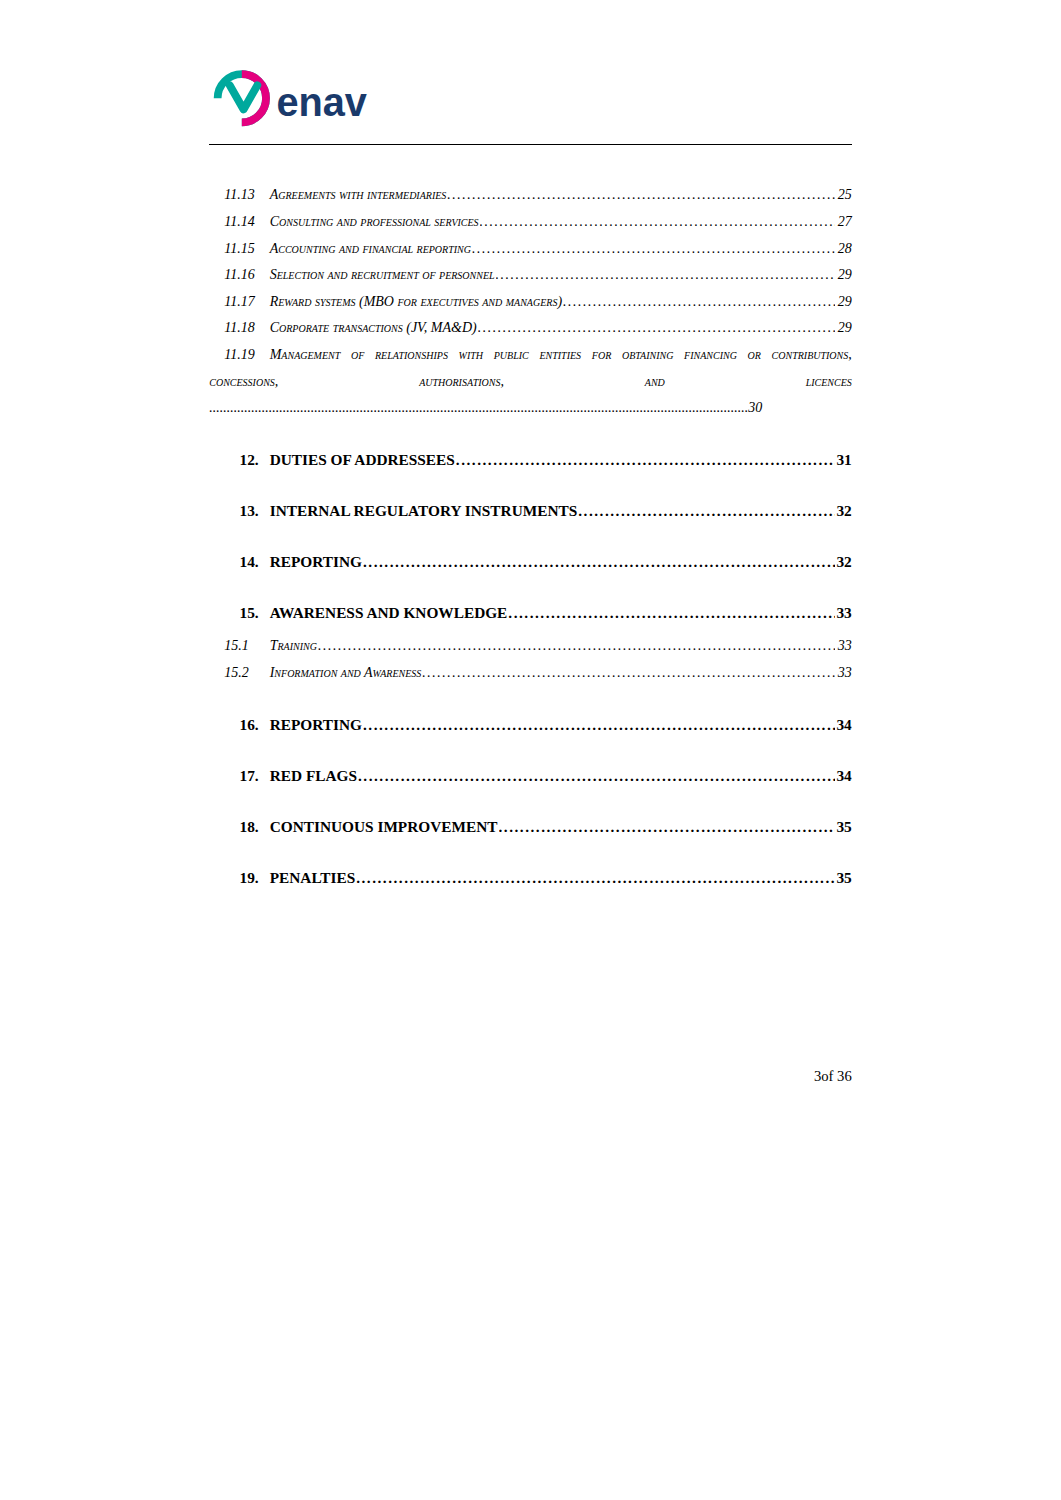enav
11.13 Agreements with intermediaries .................................................................................................................................. 25
11.14 Consulting and professional services ....................................................................................................... 27
11.15 Accounting and financial reporting ......................................................................................................... 28
11.16 Selection and recruitment of personnel ................................................................................................. 29
11.17 Reward systems (MBO for executives and managers) ................................................................................. 29
11.18 Corporate transactions (JV, MA&D) ....................................................................................................... 29
11.19 Management of relationships with public entities for obtaining financing or contributions, concessions, authorisations, and licences ..........................................................................................................................................................30
12. DUTIES OF ADDRESSEES ....................................................................................................................... 31
13. INTERNAL REGULATORY INSTRUMENTS ..................................................................................... 32
14. REPORTING ....................................................................................................................................... 32
15. AWARENESS AND KNOWLEDGE ................................................................................................. 33
15.1 Training ................................................................................................................................................................. 33
15.2 Information and Awareness ..................................................................................................................... 33
16. REPORTING ....................................................................................................................................... 34
17. RED FLAGS ......................................................................................................................................... 34
18. CONTINUOUS IMPROVEMENT ................................................................................................... 35
19. PENALTIES ......................................................................................................................................... 35
3of 36